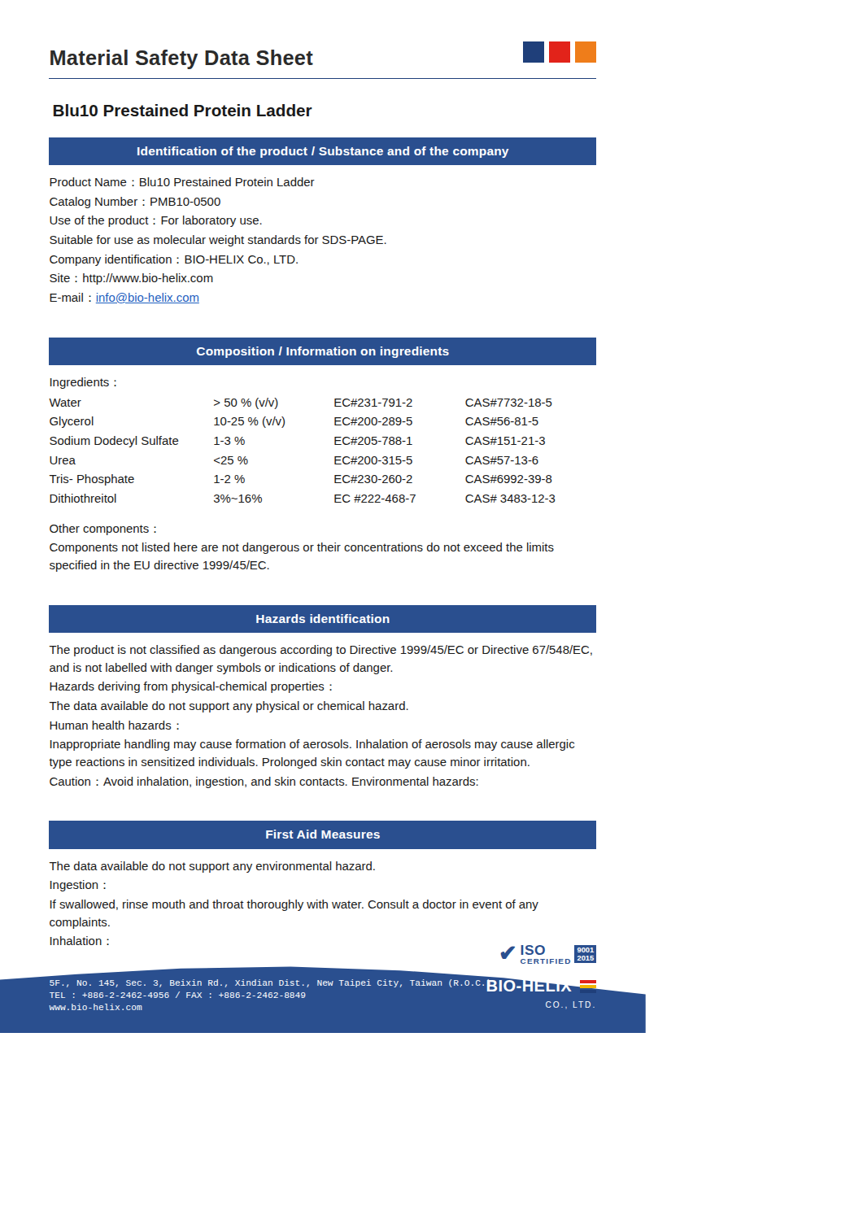Material Safety Data Sheet
Blu10 Prestained Protein Ladder
Identification of the product / Substance and of the company
Product Name：Blu10 Prestained Protein Ladder
Catalog Number：PMB10-0500
Use of the product：For laboratory use.
Suitable for use as molecular weight standards for SDS-PAGE.
Company identification：BIO-HELIX Co., LTD.
Site：http://www.bio-helix.com
E-mail：info@bio-helix.com
Composition / Information on ingredients
Ingredients：
| Water | > 50 % (v/v) | EC#231-791-2 | CAS#7732-18-5 |
| Glycerol | 10-25 % (v/v) | EC#200-289-5 | CAS#56-81-5 |
| Sodium Dodecyl Sulfate | 1-3 % | EC#205-788-1 | CAS#151-21-3 |
| Urea | <25 % | EC#200-315-5 | CAS#57-13-6 |
| Tris- Phosphate | 1-2 % | EC#230-260-2 | CAS#6992-39-8 |
| Dithiothreitol | 3%~16% | EC #222-468-7 | CAS# 3483-12-3 |
Other components：
Components not listed here are not dangerous or their concentrations do not exceed the limits specified in the EU directive 1999/45/EC.
Hazards identification
The product is not classified as dangerous according to Directive 1999/45/EC or Directive 67/548/EC, and is not labelled with danger symbols or indications of danger.
Hazards deriving from physical-chemical properties：
The data available do not support any physical or chemical hazard.
Human health hazards：
Inappropriate handling may cause formation of aerosols. Inhalation of aerosols may cause allergic type reactions in sensitized individuals. Prolonged skin contact may cause minor irritation.
Caution：Avoid inhalation, ingestion, and skin contacts. Environmental hazards:
First Aid Measures
The data available do not support any environmental hazard.
Ingestion：
If swallowed, rinse mouth and throat thoroughly with water. Consult a doctor in event of any complaints.
Inhalation：
✔
ISO
CERTIFIED
9001
2015
5F., No. 145, Sec. 3, Beixin Rd., Xindian Dist., New Taipei City, Taiwan (R.O.C.)
TEL : +886-2-2462-4956 / FAX : +886-2-2462-8849
www.bio-helix.com
BIO-HELIX
CO., LTD.